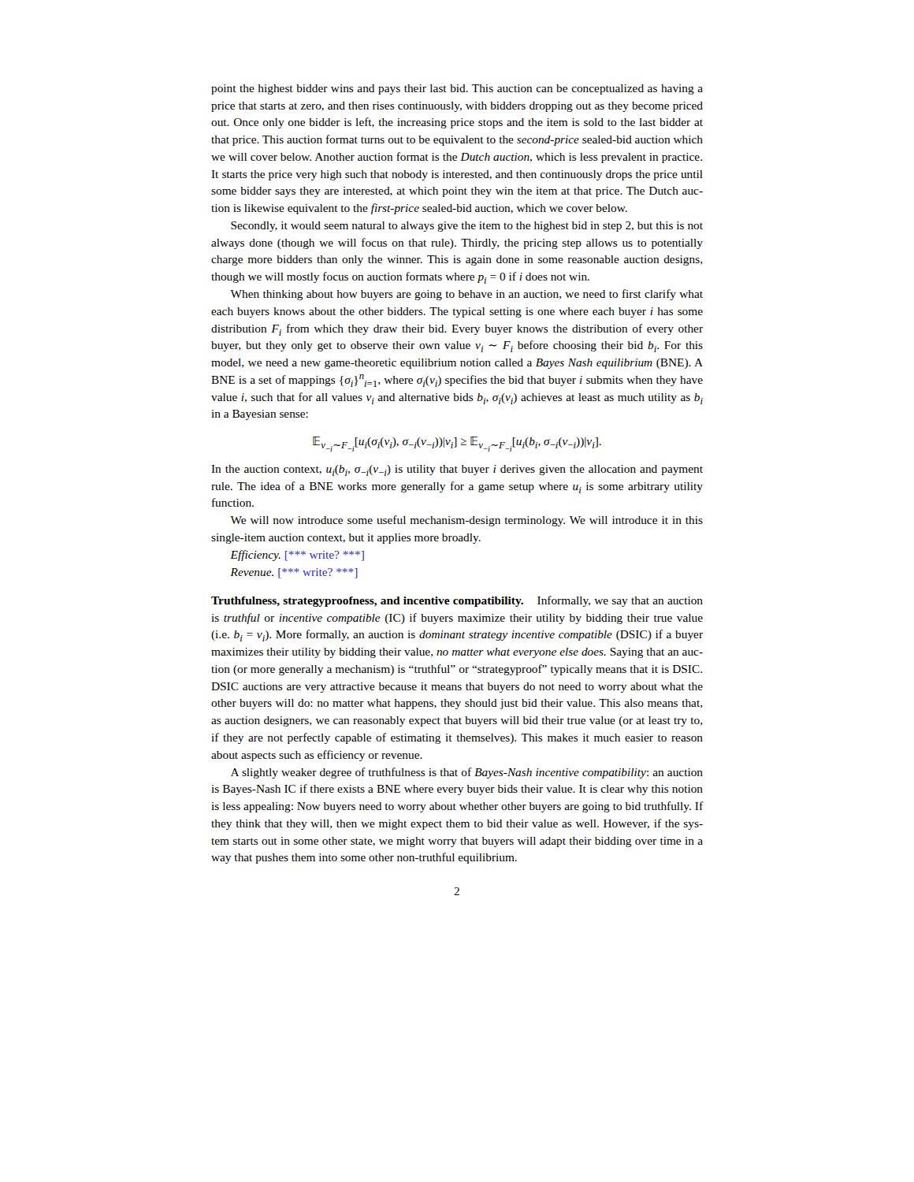point the highest bidder wins and pays their last bid. This auction can be conceptualized as having a price that starts at zero, and then rises continuously, with bidders dropping out as they become priced out. Once only one bidder is left, the increasing price stops and the item is sold to the last bidder at that price. This auction format turns out to be equivalent to the second-price sealed-bid auction which we will cover below. Another auction format is the Dutch auction, which is less prevalent in practice. It starts the price very high such that nobody is interested, and then continuously drops the price until some bidder says they are interested, at which point they win the item at that price. The Dutch auction is likewise equivalent to the first-price sealed-bid auction, which we cover below.
Secondly, it would seem natural to always give the item to the highest bid in step 2, but this is not always done (though we will focus on that rule). Thirdly, the pricing step allows us to potentially charge more bidders than only the winner. This is again done in some reasonable auction designs, though we will mostly focus on auction formats where pi = 0 if i does not win.
When thinking about how buyers are going to behave in an auction, we need to first clarify what each buyers knows about the other bidders. The typical setting is one where each buyer i has some distribution Fi from which they draw their bid. Every buyer knows the distribution of every other buyer, but they only get to observe their own value vi ∼ Fi before choosing their bid bi. For this model, we need a new game-theoretic equilibrium notion called a Bayes Nash equilibrium (BNE). A BNE is a set of mappings {σi}ni=1, where σi(vi) specifies the bid that buyer i submits when they have value i, such that for all values vi and alternative bids bi, σi(vi) achieves at least as much utility as bi in a Bayesian sense:
𝔼v−i∼F−i[ui(σi(vi), σ−i(v−i))|vi] ≥ 𝔼v−i∼F−i[ui(bi, σ−i(v−i))|vi].
In the auction context, ui(bi, σ−i(v−i) is utility that buyer i derives given the allocation and payment rule. The idea of a BNE works more generally for a game setup where ui is some arbitrary utility function.
We will now introduce some useful mechanism-design terminology. We will introduce it in this single-item auction context, but it applies more broadly.
Efficiency. [*** write? ***]
Revenue. [*** write? ***]
Truthfulness, strategyproofness, and incentive compatibility. Informally, we say that an auction is truthful or incentive compatible (IC) if buyers maximize their utility by bidding their true value (i.e. bi = vi). More formally, an auction is dominant strategy incentive compatible (DSIC) if a buyer maximizes their utility by bidding their value, no matter what everyone else does. Saying that an auction (or more generally a mechanism) is “truthful” or “strategyproof” typically means that it is DSIC. DSIC auctions are very attractive because it means that buyers do not need to worry about what the other buyers will do: no matter what happens, they should just bid their value. This also means that, as auction designers, we can reasonably expect that buyers will bid their true value (or at least try to, if they are not perfectly capable of estimating it themselves). This makes it much easier to reason about aspects such as efficiency or revenue.
A slightly weaker degree of truthfulness is that of Bayes-Nash incentive compatibility: an auction is Bayes-Nash IC if there exists a BNE where every buyer bids their value. It is clear why this notion is less appealing: Now buyers need to worry about whether other buyers are going to bid truthfully. If they think that they will, then we might expect them to bid their value as well. However, if the system starts out in some other state, we might worry that buyers will adapt their bidding over time in a way that pushes them into some other non-truthful equilibrium.
2